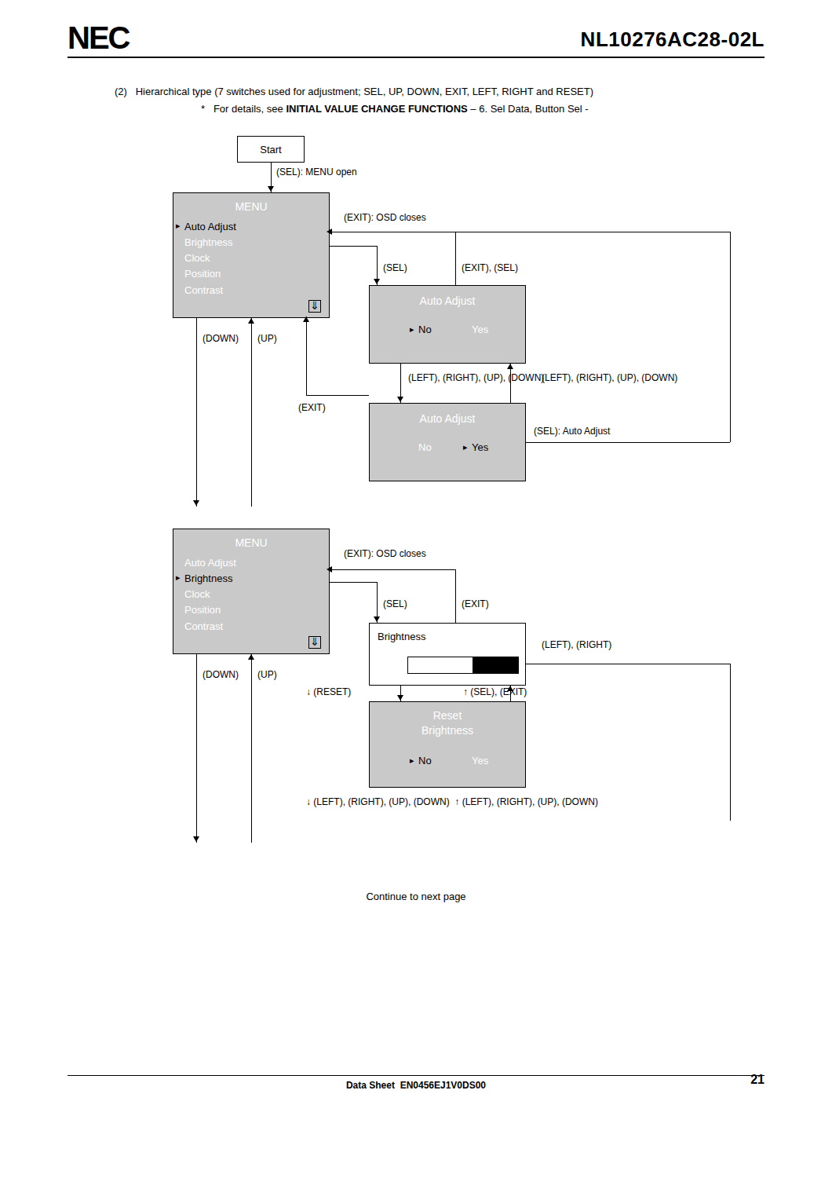NEC NL10276AC28-02L
(2) Hierarchical type (7 switches used for adjustment; SEL, UP, DOWN, EXIT, LEFT, RIGHT and RESET)
* For details, see INITIAL VALUE CHANGE FUNCTIONS – 6. Sel Data, Button Sel -
Start
(SEL): MENU open
MENU
Auto Adjust
Brightness
Clock
Position
Contrast
⇓
(EXIT): OSD closes
(SEL)
(EXIT), (SEL)
Auto Adjust
No Yes
(LEFT), (RIGHT), (UP), (DOWN)
(LEFT), (RIGHT), (UP), (DOWN)
Auto Adjust
No Yes
(SEL): Auto Adjust
(EXIT)
(DOWN)
(UP)
MENU
Auto Adjust
Brightness
Clock
Position
Contrast
⇓
(EXIT): OSD closes
(SEL)
(EXIT)
Brightness
(LEFT), (RIGHT)
↓ (RESET)
↑ (SEL), (EXIT)
Reset
Brightness
No Yes
↓ (LEFT), (RIGHT), (UP), (DOWN) ↑ (LEFT), (RIGHT), (UP), (DOWN)
(DOWN)
(UP)
Continue to next page
Data Sheet EN0456EJ1V0DS00
21